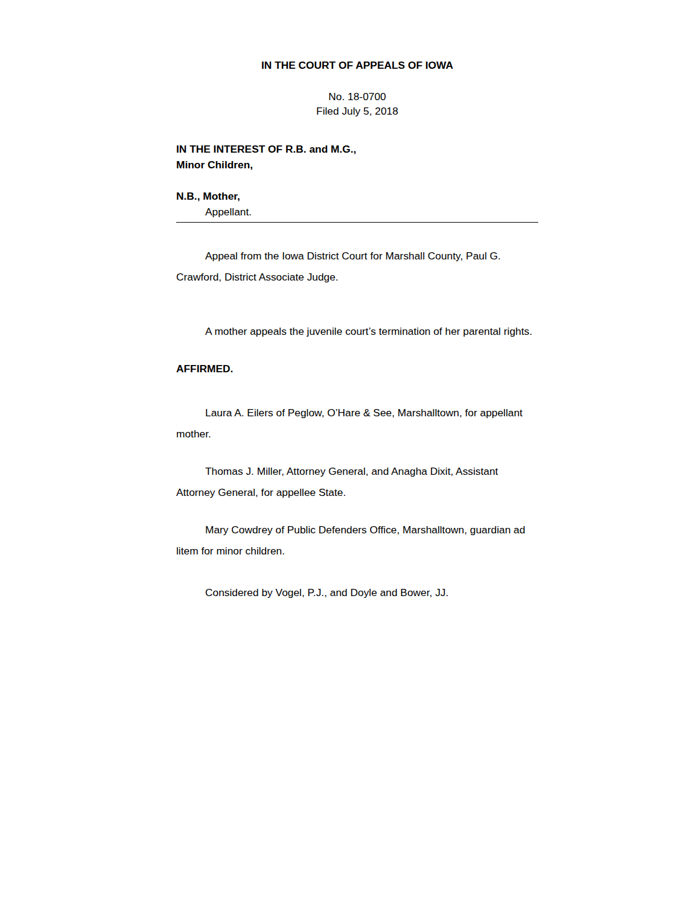IN THE COURT OF APPEALS OF IOWA
No. 18-0700
Filed July 5, 2018
IN THE INTEREST OF R.B. and M.G.,
Minor Children,
N.B., Mother,
Appellant.
Appeal from the Iowa District Court for Marshall County, Paul G. Crawford, District Associate Judge.
A mother appeals the juvenile court’s termination of her parental rights.
AFFIRMED.
Laura A. Eilers of Peglow, O’Hare & See, Marshalltown, for appellant mother.
Thomas J. Miller, Attorney General, and Anagha Dixit, Assistant Attorney General, for appellee State.
Mary Cowdrey of Public Defenders Office, Marshalltown, guardian ad litem for minor children.
Considered by Vogel, P.J., and Doyle and Bower, JJ.